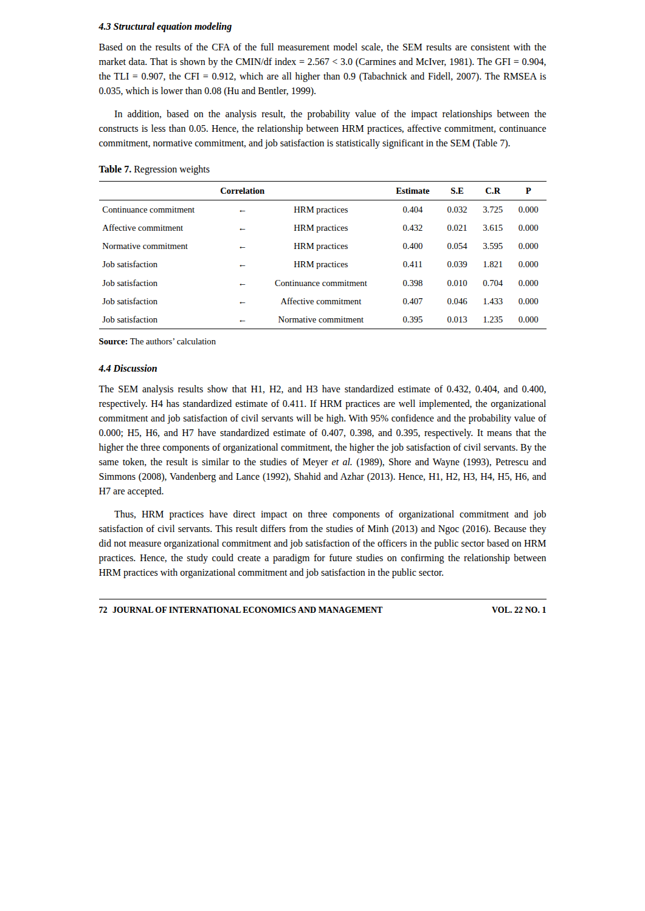4.3 Structural equation modeling
Based on the results of the CFA of the full measurement model scale, the SEM results are consistent with the market data. That is shown by the CMIN/df index = 2.567 < 3.0 (Carmines and McIver, 1981). The GFI = 0.904, the TLI = 0.907, the CFI = 0.912, which are all higher than 0.9 (Tabachnick and Fidell, 2007). The RMSEA is 0.035, which is lower than 0.08 (Hu and Bentler, 1999).
In addition, based on the analysis result, the probability value of the impact relationships between the constructs is less than 0.05. Hence, the relationship between HRM practices, affective commitment, continuance commitment, normative commitment, and job satisfaction is statistically significant in the SEM (Table 7).
Table 7. Regression weights
| Correlation | Estimate | S.E | C.R | P |
| --- | --- | --- | --- | --- |
| Continuance commitment | ← | HRM practices | 0.404 | 0.032 | 3.725 | 0.000 |
| Affective commitment | ← | HRM practices | 0.432 | 0.021 | 3.615 | 0.000 |
| Normative commitment | ← | HRM practices | 0.400 | 0.054 | 3.595 | 0.000 |
| Job satisfaction | ← | HRM practices | 0.411 | 0.039 | 1.821 | 0.000 |
| Job satisfaction | ← | Continuance commitment | 0.398 | 0.010 | 0.704 | 0.000 |
| Job satisfaction | ← | Affective commitment | 0.407 | 0.046 | 1.433 | 0.000 |
| Job satisfaction | ← | Normative commitment | 0.395 | 0.013 | 1.235 | 0.000 |
Source: The authors’ calculation
4.4 Discussion
The SEM analysis results show that H1, H2, and H3 have standardized estimate of 0.432, 0.404, and 0.400, respectively. H4 has standardized estimate of 0.411. If HRM practices are well implemented, the organizational commitment and job satisfaction of civil servants will be high. With 95% confidence and the probability value of 0.000; H5, H6, and H7 have standardized estimate of 0.407, 0.398, and 0.395, respectively. It means that the higher the three components of organizational commitment, the higher the job satisfaction of civil servants. By the same token, the result is similar to the studies of Meyer et al. (1989), Shore and Wayne (1993), Petrescu and Simmons (2008), Vandenberg and Lance (1992), Shahid and Azhar (2013). Hence, H1, H2, H3, H4, H5, H6, and H7 are accepted.
Thus, HRM practices have direct impact on three components of organizational commitment and job satisfaction of civil servants. This result differs from the studies of Minh (2013) and Ngoc (2016). Because they did not measure organizational commitment and job satisfaction of the officers in the public sector based on HRM practices. Hence, the study could create a paradigm for future studies on confirming the relationship between HRM practices with organizational commitment and job satisfaction in the public sector.
72 JOURNAL OF INTERNATIONAL ECONOMICS AND MANAGEMENT
VOL. 22 NO. 1